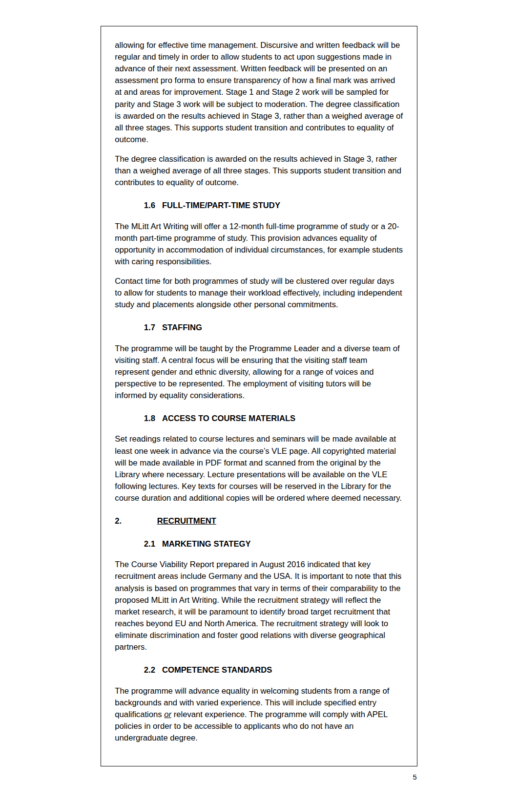allowing for effective time management. Discursive and written feedback will be regular and timely in order to allow students to act upon suggestions made in advance of their next assessment. Written feedback will be presented on an assessment pro forma to ensure transparency of how a final mark was arrived at and areas for improvement. Stage 1 and Stage 2 work will be sampled for parity and Stage 3 work will be subject to moderation. The degree classification is awarded on the results achieved in Stage 3, rather than a weighed average of all three stages. This supports student transition and contributes to equality of outcome.
The degree classification is awarded on the results achieved in Stage 3, rather than a weighed average of all three stages. This supports student transition and contributes to equality of outcome.
1.6 Full-time/Part-time Study
The MLitt Art Writing will offer a 12-month full-time programme of study or a 20-month part-time programme of study. This provision advances equality of opportunity in accommodation of individual circumstances, for example students with caring responsibilities.
Contact time for both programmes of study will be clustered over regular days to allow for students to manage their workload effectively, including independent study and placements alongside other personal commitments.
1.7 Staffing
The programme will be taught by the Programme Leader and a diverse team of visiting staff. A central focus will be ensuring that the visiting staff team represent gender and ethnic diversity, allowing for a range of voices and perspective to be represented. The employment of visiting tutors will be informed by equality considerations.
1.8 Access to Course Materials
Set readings related to course lectures and seminars will be made available at least one week in advance via the course’s VLE page. All copyrighted material will be made available in PDF format and scanned from the original by the Library where necessary. Lecture presentations will be available on the VLE following lectures. Key texts for courses will be reserved in the Library for the course duration and additional copies will be ordered where deemed necessary.
2. Recruitment
2.1 Marketing Stategy
The Course Viability Report prepared in August 2016 indicated that key recruitment areas include Germany and the USA. It is important to note that this analysis is based on programmes that vary in terms of their comparability to the proposed MLitt in Art Writing. While the recruitment strategy will reflect the market research, it will be paramount to identify broad target recruitment that reaches beyond EU and North America. The recruitment strategy will look to eliminate discrimination and foster good relations with diverse geographical partners.
2.2 Competence Standards
The programme will advance equality in welcoming students from a range of backgrounds and with varied experience. This will include specified entry qualifications or relevant experience. The programme will comply with APEL policies in order to be accessible to applicants who do not have an undergraduate degree.
5